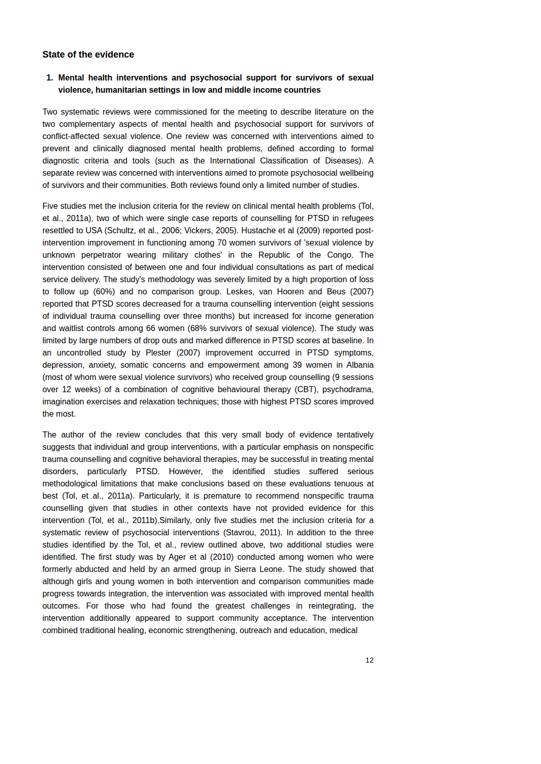State of the evidence
Mental health interventions and psychosocial support for survivors of sexual violence, humanitarian settings in low and middle income countries
Two systematic reviews were commissioned for the meeting to describe literature on the two complementary aspects of mental health and psychosocial support for survivors of conflict-affected sexual violence. One review was concerned with interventions aimed to prevent and clinically diagnosed mental health problems, defined according to formal diagnostic criteria and tools (such as the International Classification of Diseases). A separate review was concerned with interventions aimed to promote psychosocial wellbeing of survivors and their communities. Both reviews found only a limited number of studies.
Five studies met the inclusion criteria for the review on clinical mental health problems (Tol, et al., 2011a), two of which were single case reports of counselling for PTSD in refugees resettled to USA (Schultz, et al., 2006; Vickers, 2005). Hustache et al (2009) reported post-intervention improvement in functioning among 70 women survivors of 'sexual violence by unknown perpetrator wearing military clothes' in the Republic of the Congo. The intervention consisted of between one and four individual consultations as part of medical service delivery. The study's methodology was severely limited by a high proportion of loss to follow up (60%) and no comparison group. Leskes, van Hooren and Beus (2007) reported that PTSD scores decreased for a trauma counselling intervention (eight sessions of individual trauma counselling over three months) but increased for income generation and waitlist controls among 66 women (68% survivors of sexual violence). The study was limited by large numbers of drop outs and marked difference in PTSD scores at baseline. In an uncontrolled study by Plester (2007) improvement occurred in PTSD symptoms, depression, anxiety, somatic concerns and empowerment among 39 women in Albania (most of whom were sexual violence survivors) who received group counselling (9 sessions over 12 weeks) of a combination of cognitive behavioural therapy (CBT), psychodrama, imagination exercises and relaxation techniques; those with highest PTSD scores improved the most.
The author of the review concludes that this very small body of evidence tentatively suggests that individual and group interventions, with a particular emphasis on nonspecific trauma counselling and cognitive behavioral therapies, may be successful in treating mental disorders, particularly PTSD. However, the identified studies suffered serious methodological limitations that make conclusions based on these evaluations tenuous at best (Tol, et al., 2011a). Particularly, it is premature to recommend nonspecific trauma counselling given that studies in other contexts have not provided evidence for this intervention (Tol, et al., 2011b).Similarly, only five studies met the inclusion criteria for a systematic review of psychosocial interventions (Stavrou, 2011). In addition to the three studies identified by the Tol, et al., review outlined above, two additional studies were identified. The first study was by Ager et al (2010) conducted among women who were formerly abducted and held by an armed group in Sierra Leone. The study showed that although girls and young women in both intervention and comparison communities made progress towards integration, the intervention was associated with improved mental health outcomes. For those who had found the greatest challenges in reintegrating, the intervention additionally appeared to support community acceptance. The intervention combined traditional healing, economic strengthening, outreach and education, medical
12